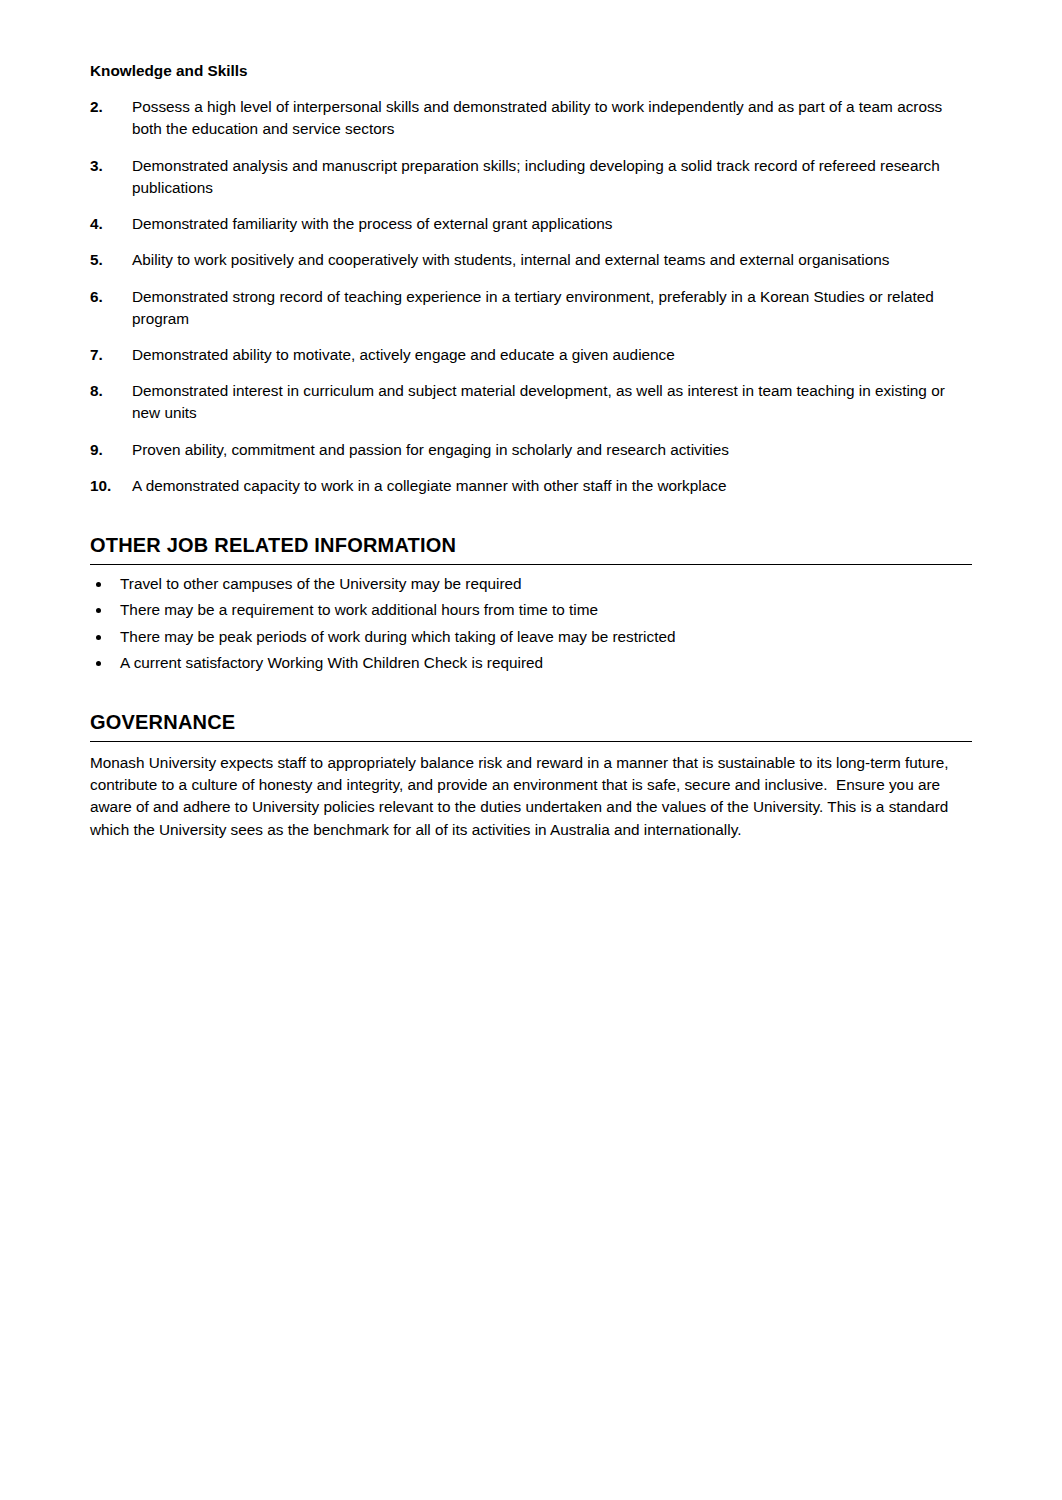Knowledge and Skills
2. Possess a high level of interpersonal skills and demonstrated ability to work independently and as part of a team across both the education and service sectors
3. Demonstrated analysis and manuscript preparation skills; including developing a solid track record of refereed research publications
4. Demonstrated familiarity with the process of external grant applications
5. Ability to work positively and cooperatively with students, internal and external teams and external organisations
6. Demonstrated strong record of teaching experience in a tertiary environment, preferably in a Korean Studies or related program
7. Demonstrated ability to motivate, actively engage and educate a given audience
8. Demonstrated interest in curriculum and subject material development, as well as interest in team teaching in existing or new units
9. Proven ability, commitment and passion for engaging in scholarly and research activities
10. A demonstrated capacity to work in a collegiate manner with other staff in the workplace
OTHER JOB RELATED INFORMATION
Travel to other campuses of the University may be required
There may be a requirement to work additional hours from time to time
There may be peak periods of work during which taking of leave may be restricted
A current satisfactory Working With Children Check is required
GOVERNANCE
Monash University expects staff to appropriately balance risk and reward in a manner that is sustainable to its long-term future, contribute to a culture of honesty and integrity, and provide an environment that is safe, secure and inclusive. Ensure you are aware of and adhere to University policies relevant to the duties undertaken and the values of the University. This is a standard which the University sees as the benchmark for all of its activities in Australia and internationally.